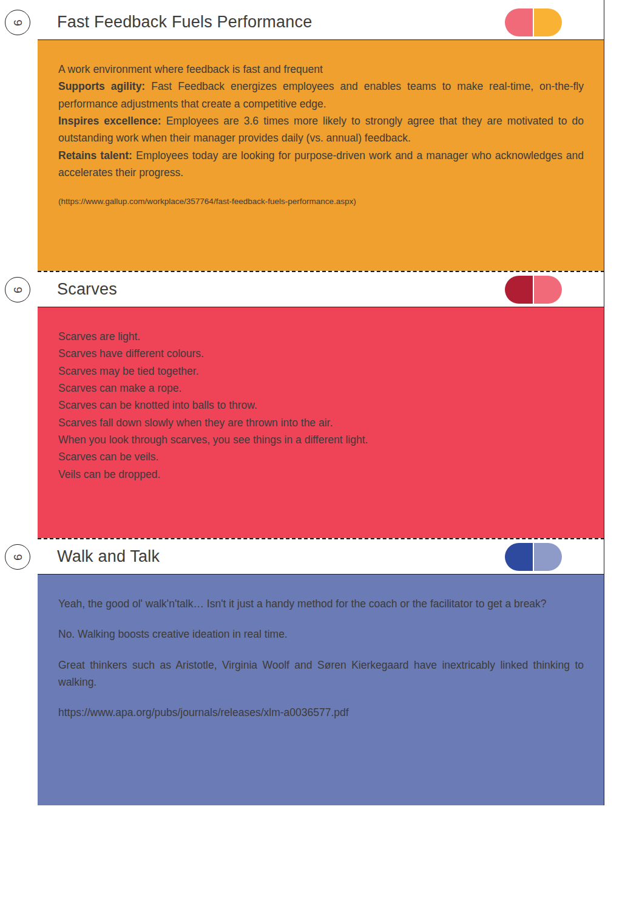9
Fast Feedback Fuels Performance
A work environment where feedback is fast and frequent
Supports agility: Fast Feedback energizes employees and enables teams to make real-time, on-the-fly performance adjustments that create a competitive edge.
Inspires excellence: Employees are 3.6 times more likely to strongly agree that they are motivated to do outstanding work when their manager provides daily (vs. annual) feedback.
Retains talent: Employees today are looking for purpose-driven work and a manager who acknowledges and accelerates their progress.
(https://www.gallup.com/workplace/357764/fast-feedback-fuels-performance.aspx)
9
Scarves
Scarves are light.
Scarves have different colours.
Scarves may be tied together.
Scarves can make a rope.
Scarves can be knotted into balls to throw.
Scarves fall down slowly when they are thrown into the air.
When you look through scarves, you see things in a different light.
Scarves can be veils.
Veils can be dropped.
9
Walk and Talk
Yeah, the good ol' walk'n'talk… Isn't it just a handy method for the coach or the facilitator to get a break?
No. Walking boosts creative ideation in real time.
Great thinkers such as Aristotle, Virginia Woolf and Søren Kierkegaard have inextricably linked thinking to walking.
https://www.apa.org/pubs/journals/releases/xlm-a0036577.pdf